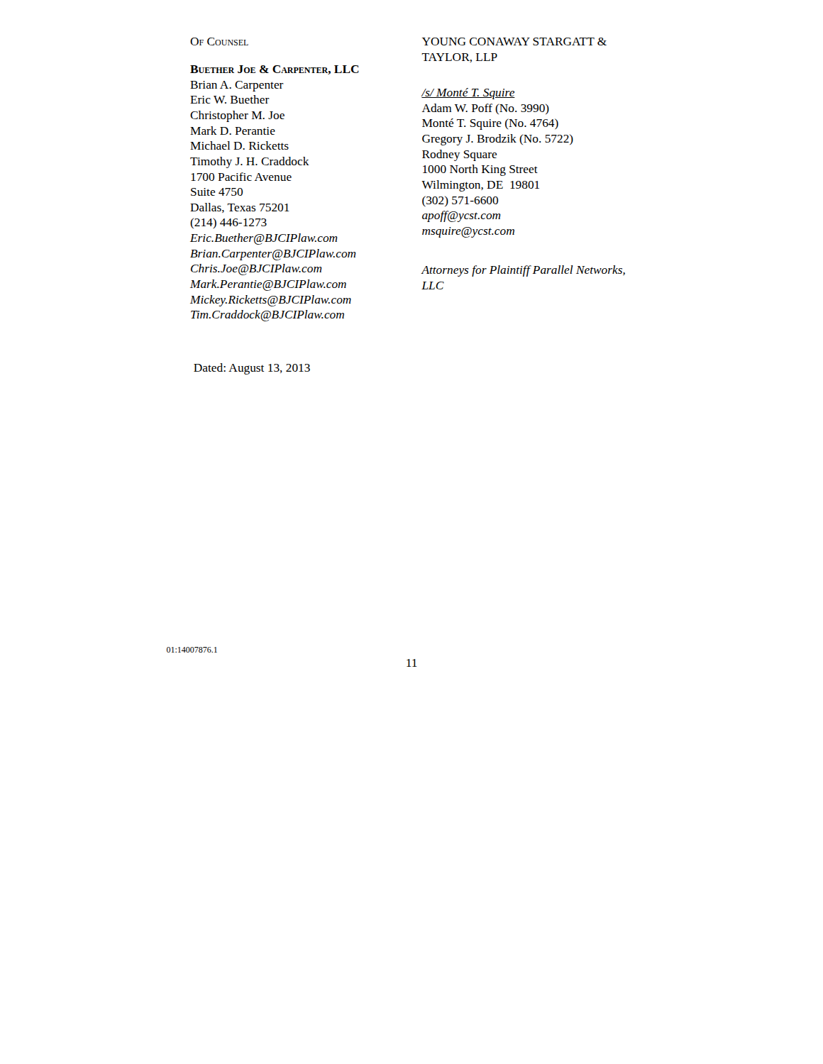Of Counsel
Buether Joe & Carpenter, LLC
Brian A. Carpenter
Eric W. Buether
Christopher M. Joe
Mark D. Perantie
Michael D. Ricketts
Timothy J. H. Craddock
1700 Pacific Avenue
Suite 4750
Dallas, Texas 75201
(214) 446-1273
Eric.Buether@BJCIPlaw.com
Brian.Carpenter@BJCIPlaw.com
Chris.Joe@BJCIPlaw.com
Mark.Perantie@BJCIPlaw.com
Mickey.Ricketts@BJCIPlaw.com
Tim.Craddock@BJCIPlaw.com
Dated: August 13, 2013
YOUNG CONAWAY STARGATT &
TAYLOR, LLP
/s/ Monté T. Squire
Adam W. Poff (No. 3990)
Monté T. Squire (No. 4764)
Gregory J. Brodzik (No. 5722)
Rodney Square
1000 North King Street
Wilmington, DE 19801
(302) 571-6600
apoff@ycst.com
msquire@ycst.com
Attorneys for Plaintiff Parallel Networks, LLC
01:14007876.1
11